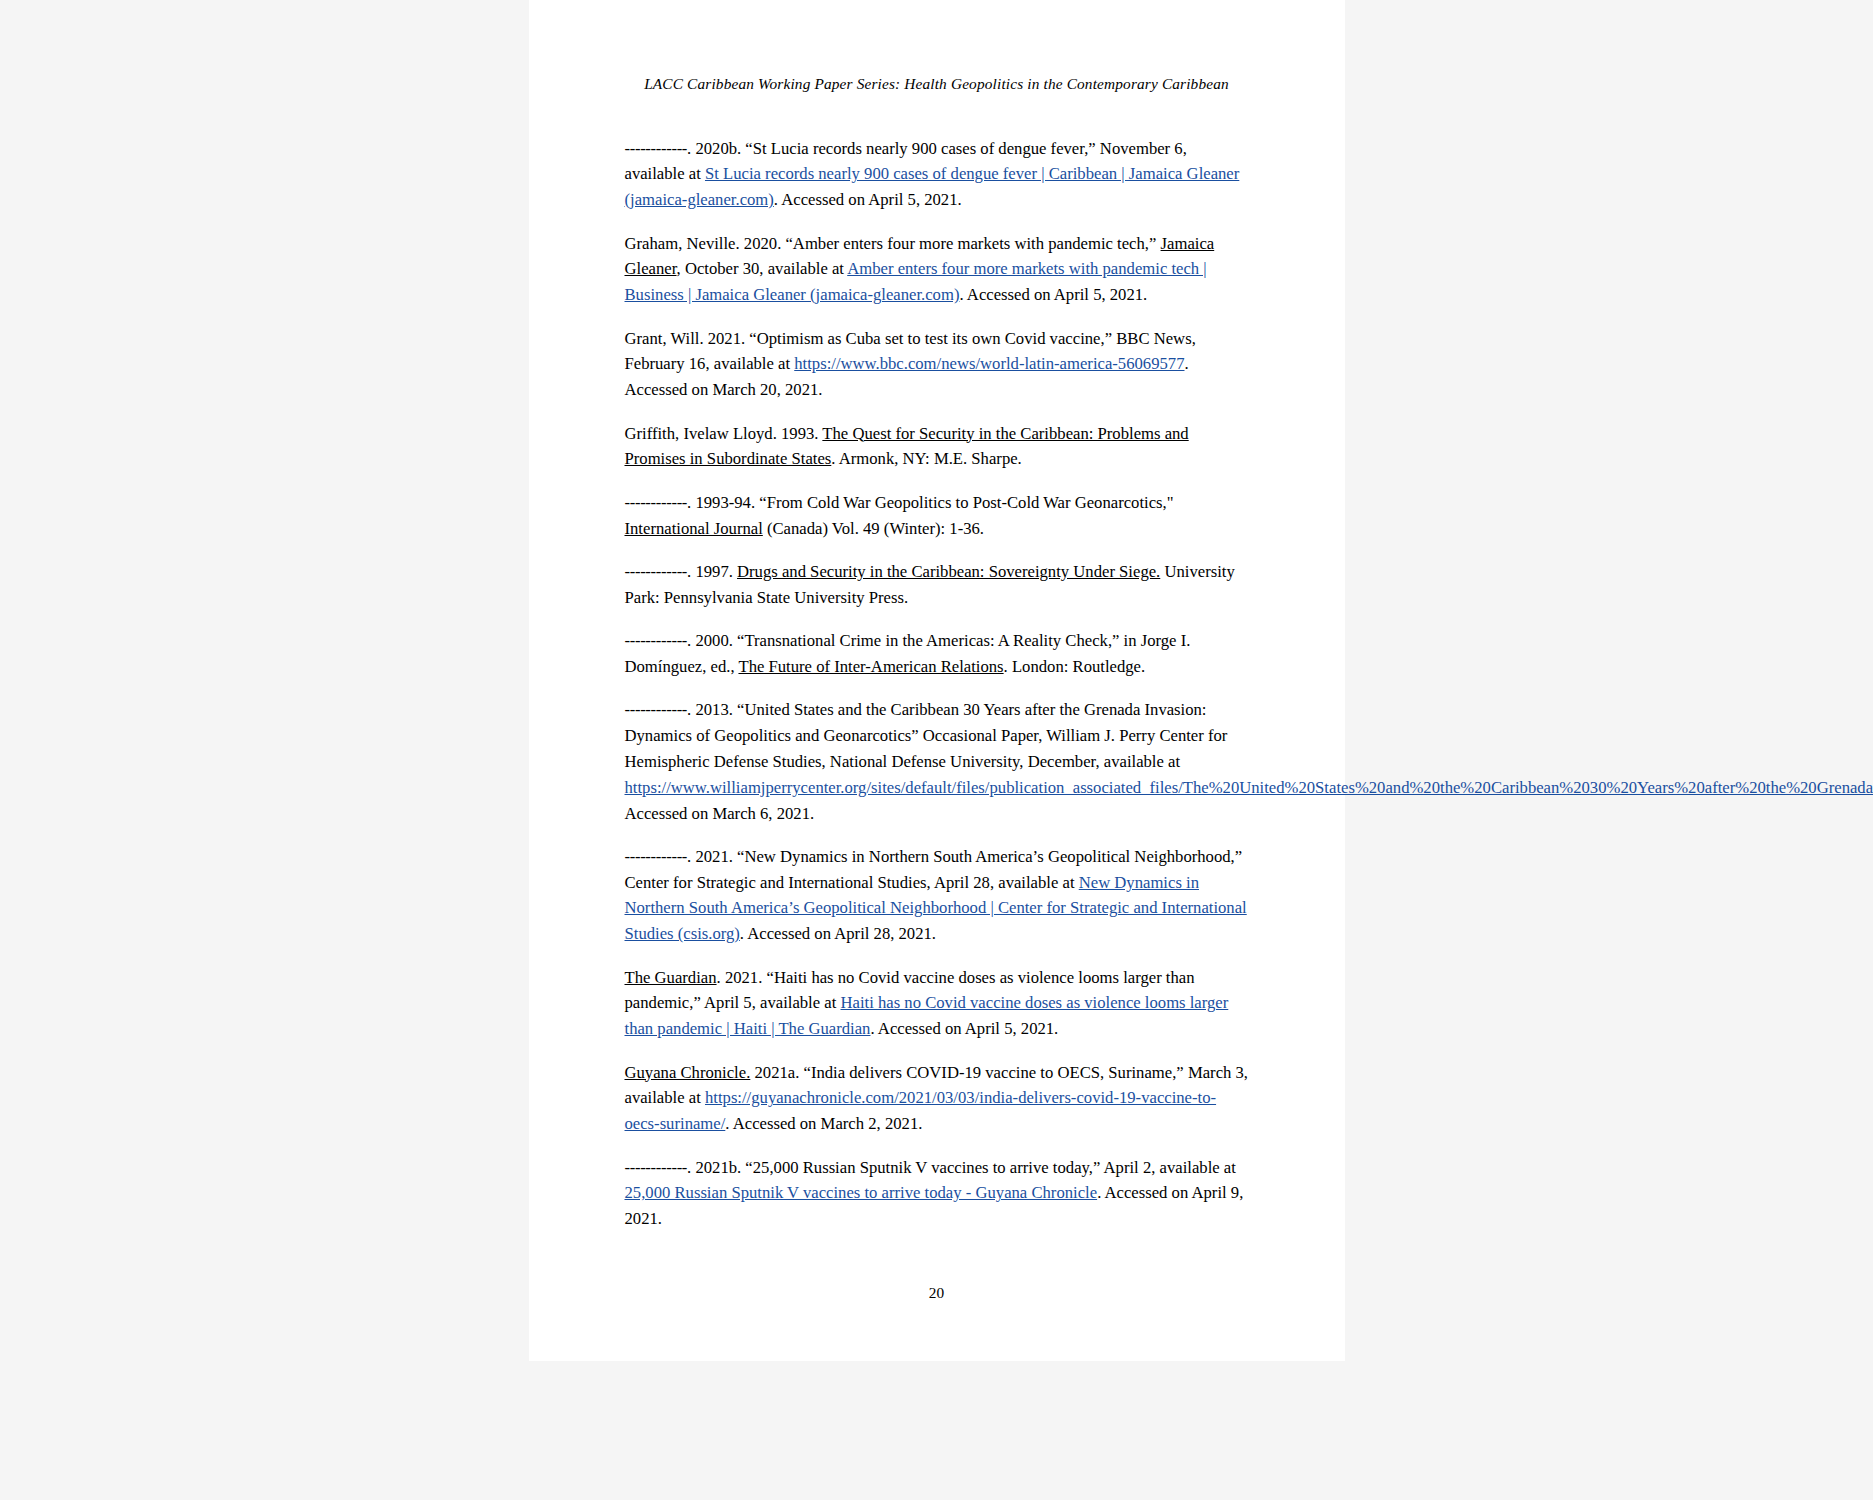LACC Caribbean Working Paper Series: Health Geopolitics in the Contemporary Caribbean
------------. 2020b. “St Lucia records nearly 900 cases of dengue fever,” November 6, available at St Lucia records nearly 900 cases of dengue fever | Caribbean | Jamaica Gleaner (jamaica-gleaner.com). Accessed on April 5, 2021.
Graham, Neville. 2020. “Amber enters four more markets with pandemic tech,” Jamaica Gleaner, October 30, available at Amber enters four more markets with pandemic tech | Business | Jamaica Gleaner (jamaica-gleaner.com). Accessed on April 5, 2021.
Grant, Will. 2021. “Optimism as Cuba set to test its own Covid vaccine,” BBC News, February 16, available at https://www.bbc.com/news/world-latin-america-56069577. Accessed on March 20, 2021.
Griffith, Ivelaw Lloyd. 1993. The Quest for Security in the Caribbean: Problems and Promises in Subordinate States. Armonk, NY: M.E. Sharpe.
------------. 1993-94. “From Cold War Geopolitics to Post-Cold War Geonarcotics," International Journal (Canada) Vol. 49 (Winter): 1-36.
------------. 1997. Drugs and Security in the Caribbean: Sovereignty Under Siege. University Park: Pennsylvania State University Press.
------------. 2000. “Transnational Crime in the Americas: A Reality Check,” in Jorge I. Domínguez, ed., The Future of Inter-American Relations. London: Routledge.
------------. 2013. “United States and the Caribbean 30 Years after the Grenada Invasion: Dynamics of Geopolitics and Geonarcotics” Occasional Paper, William J. Perry Center for Hemispheric Defense Studies, National Defense University, December, available at https://www.williamjperrycenter.org/sites/default/files/publication_associated_files/The%20United%20States%20and%20the%20Caribbean%2030%20Years%20after%20the%20Grenada%20Invasion.pdf. Accessed on March 6, 2021.
------------. 2021. “New Dynamics in Northern South America’s Geopolitical Neighborhood,” Center for Strategic and International Studies, April 28, available at New Dynamics in Northern South America’s Geopolitical Neighborhood | Center for Strategic and International Studies (csis.org). Accessed on April 28, 2021.
The Guardian. 2021. “Haiti has no Covid vaccine doses as violence looms larger than pandemic,” April 5, available at Haiti has no Covid vaccine doses as violence looms larger than pandemic | Haiti | The Guardian. Accessed on April 5, 2021.
Guyana Chronicle. 2021a. “India delivers COVID-19 vaccine to OECS, Suriname,” March 3, available at https://guyanachronicle.com/2021/03/03/india-delivers-covid-19-vaccine-to-oecs-suriname/. Accessed on March 2, 2021.
------------. 2021b. “25,000 Russian Sputnik V vaccines to arrive today,” April 2, available at 25,000 Russian Sputnik V vaccines to arrive today - Guyana Chronicle. Accessed on April 9, 2021.
20